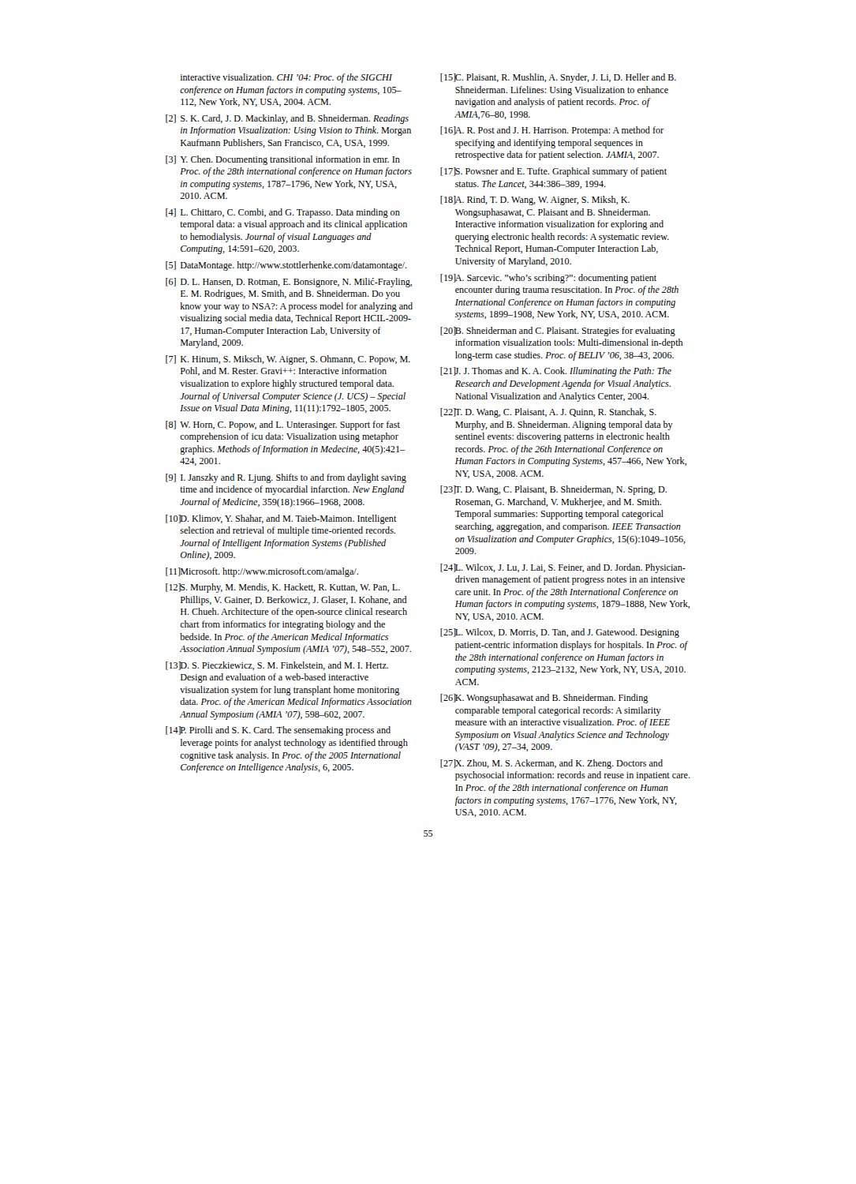interactive visualization. CHI ’04: Proc. of the SIGCHI conference on Human factors in computing systems, 105–112, New York, NY, USA, 2004. ACM.
[2] S. K. Card, J. D. Mackinlay, and B. Shneiderman. Readings in Information Visualization: Using Vision to Think. Morgan Kaufmann Publishers, San Francisco, CA, USA, 1999.
[3] Y. Chen. Documenting transitional information in emr. In Proc. of the 28th international conference on Human factors in computing systems, 1787–1796, New York, NY, USA, 2010. ACM.
[4] L. Chittaro, C. Combi, and G. Trapasso. Data minding on temporal data: a visual approach and its clinical application to hemodialysis. Journal of visual Languages and Computing, 14:591–620, 2003.
[5] DataMontage. http://www.stottlerhenke.com/datamontage/.
[6] D. L. Hansen, D. Rotman, E. Bonsignore, N. Milić-Frayling, E. M. Rodrigues, M. Smith, and B. Shneiderman. Do you know your way to NSA?: A process model for analyzing and visualizing social media data, Technical Report HCIL-2009-17, Human-Computer Interaction Lab, University of Maryland, 2009.
[7] K. Hinum, S. Miksch, W. Aigner, S. Ohmann, C. Popow, M. Pohl, and M. Rester. Gravi++: Interactive information visualization to explore highly structured temporal data. Journal of Universal Computer Science (J. UCS) – Special Issue on Visual Data Mining, 11(11):1792–1805, 2005.
[8] W. Horn, C. Popow, and L. Unterasinger. Support for fast comprehension of icu data: Visualization using metaphor graphics. Methods of Information in Medecine, 40(5):421–424, 2001.
[9] I. Janszky and R. Ljung. Shifts to and from daylight saving time and incidence of myocardial infarction. New England Journal of Medicine, 359(18):1966–1968, 2008.
[10] D. Klimov, Y. Shahar, and M. Taieb-Maimon. Intelligent selection and retrieval of multiple time-oriented records. Journal of Intelligent Information Systems (Published Online), 2009.
[11] Microsoft. http://www.microsoft.com/amalga/.
[12] S. Murphy, M. Mendis, K. Hackett, R. Kuttan, W. Pan, L. Phillips, V. Gainer, D. Berkowicz, J. Glaser, I. Kohane, and H. Chueh. Architecture of the open-source clinical research chart from informatics for integrating biology and the bedside. In Proc. of the American Medical Informatics Association Annual Symposium (AMIA ’07), 548–552, 2007.
[13] D. S. Pieczkiewicz, S. M. Finkelstein, and M. I. Hertz. Design and evaluation of a web-based interactive visualization system for lung transplant home monitoring data. Proc. of the American Medical Informatics Association Annual Symposium (AMIA ’07), 598–602, 2007.
[14] P. Pirolli and S. K. Card. The sensemaking process and leverage points for analyst technology as identified through cognitive task analysis. In Proc. of the 2005 International Conference on Intelligence Analysis, 6, 2005.
[15] C. Plaisant, R. Mushlin, A. Snyder, J. Li, D. Heller and B. Shneiderman. Lifelines: Using Visualization to enhance navigation and analysis of patient records. Proc. of AMIA,76–80, 1998.
[16] A. R. Post and J. H. Harrison. Protempa: A method for specifying and identifying temporal sequences in retrospective data for patient selection. JAMIA, 2007.
[17] S. Powsner and E. Tufte. Graphical summary of patient status. The Lancet, 344:386–389, 1994.
[18] A. Rind, T. D. Wang, W. Aigner, S. Miksh, K. Wongsuphasawat, C. Plaisant and B. Shneiderman. Interactive information visualization for exploring and querying electronic health records: A systematic review. Technical Report, Human-Computer Interaction Lab, University of Maryland, 2010.
[19] A. Sarcevic. ”who’s scribing?”: documenting patient encounter during trauma resuscitation. In Proc. of the 28th International Conference on Human factors in computing systems, 1899–1908, New York, NY, USA, 2010. ACM.
[20] B. Shneiderman and C. Plaisant. Strategies for evaluating information visualization tools: Multi-dimensional in-depth long-term case studies. Proc. of BELIV ’06, 38–43, 2006.
[21] J. J. Thomas and K. A. Cook. Illuminating the Path: The Research and Development Agenda for Visual Analytics. National Visualization and Analytics Center, 2004.
[22] T. D. Wang, C. Plaisant, A. J. Quinn, R. Stanchak, S. Murphy, and B. Shneiderman. Aligning temporal data by sentinel events: discovering patterns in electronic health records. Proc. of the 26th International Conference on Human Factors in Computing Systems, 457–466, New York, NY, USA, 2008. ACM.
[23] T. D. Wang, C. Plaisant, B. Shneiderman, N. Spring, D. Roseman, G. Marchand, V. Mukherjee, and M. Smith. Temporal summaries: Supporting temporal categorical searching, aggregation, and comparison. IEEE Transaction on Visualization and Computer Graphics, 15(6):1049–1056, 2009.
[24] L. Wilcox, J. Lu, J. Lai, S. Feiner, and D. Jordan. Physician-driven management of patient progress notes in an intensive care unit. In Proc. of the 28th International Conference on Human factors in computing systems, 1879–1888, New York, NY, USA, 2010. ACM.
[25] L. Wilcox, D. Morris, D. Tan, and J. Gatewood. Designing patient-centric information displays for hospitals. In Proc. of the 28th international conference on Human factors in computing systems, 2123–2132, New York, NY, USA, 2010. ACM.
[26] K. Wongsuphasawat and B. Shneiderman. Finding comparable temporal categorical records: A similarity measure with an interactive visualization. Proc. of IEEE Symposium on Visual Analytics Science and Technology (VAST ’09), 27–34, 2009.
[27] X. Zhou, M. S. Ackerman, and K. Zheng. Doctors and psychosocial information: records and reuse in inpatient care. In Proc. of the 28th international conference on Human factors in computing systems, 1767–1776, New York, NY, USA, 2010. ACM.
55